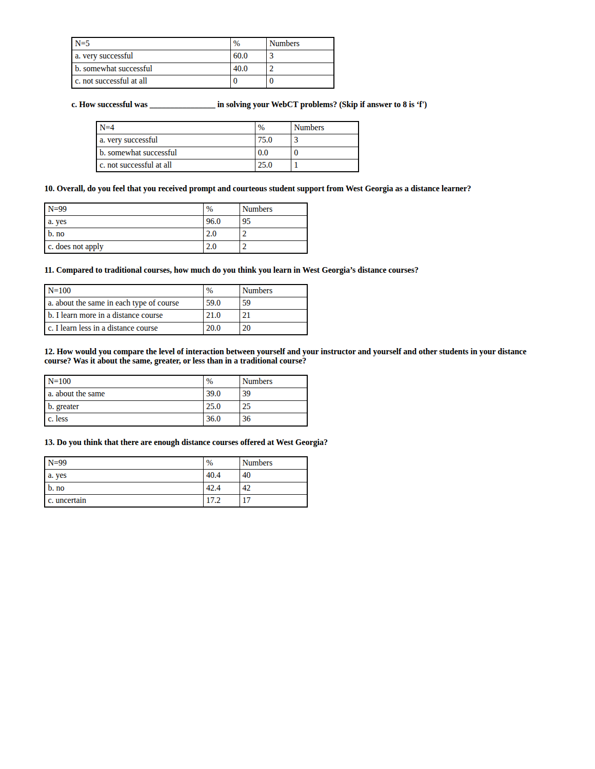| N=5 | % | Numbers |
| a. very successful | 60.0 | 3 |
| b. somewhat successful | 40.0 | 2 |
| c. not successful at all | 0 | 0 |
c. How successful was ________________ in solving your WebCT problems? (Skip if answer to 8 is ‘f')
| N=4 | % | Numbers |
| a. very successful | 75.0 | 3 |
| b. somewhat successful | 0.0 | 0 |
| c. not successful at all | 25.0 | 1 |
10. Overall, do you feel that you received prompt and courteous student support from West Georgia as a distance learner?
| N=99 | % | Numbers |
| a. yes | 96.0 | 95 |
| b. no | 2.0 | 2 |
| c. does not apply | 2.0 | 2 |
11. Compared to traditional courses, how much do you think you learn in West Georgia’s distance courses?
| N=100 | % | Numbers |
| a. about the same in each type of course | 59.0 | 59 |
| b. I learn more in a distance course | 21.0 | 21 |
| c. I learn less in a distance course | 20.0 | 20 |
12. How would you compare the level of interaction between yourself and your instructor and yourself and other students in your distance course? Was it about the same, greater, or less than in a traditional course?
| N=100 | % | Numbers |
| a. about the same | 39.0 | 39 |
| b. greater | 25.0 | 25 |
| c. less | 36.0 | 36 |
13. Do you think that there are enough distance courses offered at West Georgia?
| N=99 | % | Numbers |
| a. yes | 40.4 | 40 |
| b. no | 42.4 | 42 |
| c. uncertain | 17.2 | 17 |